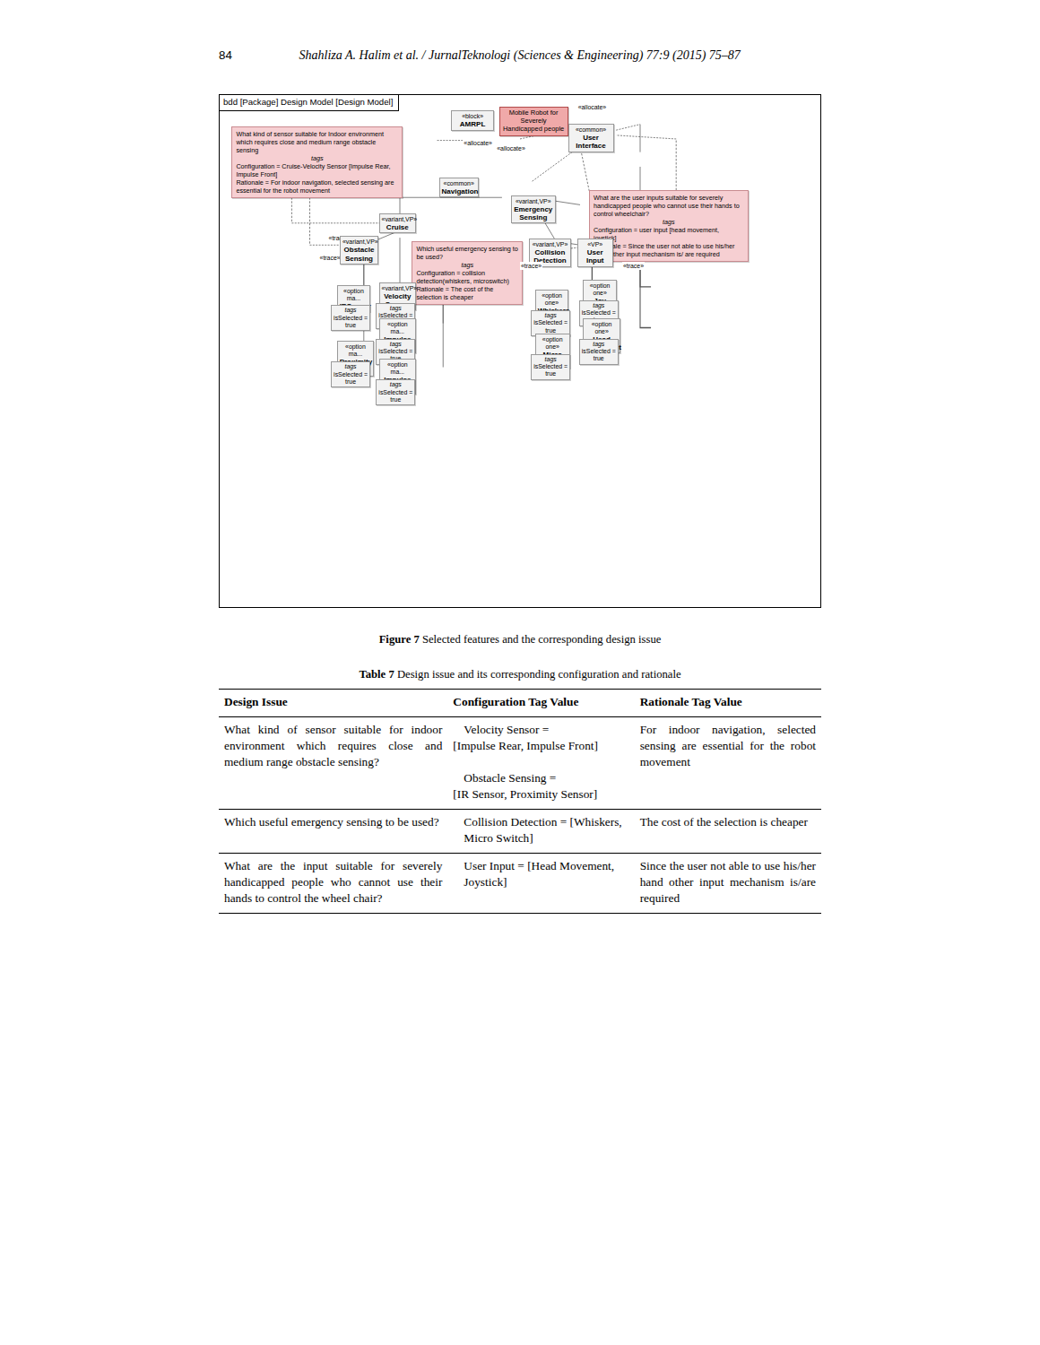84 Shahliza A. Halim et al. / JurnalTeknologi (Sciences & Engineering) 77:9 (2015) 75–87
bdd [Package] Design Model [Design Model]
«block» AMRPL
«allocate»
Mobile Robot for Severely
Handicapped people
«allocate»
«common» User Interface
«allocate»
What kind of sensor suitable for Indoor environment which requires close and medium range obstacle sensing tags Configuration = Cruise-Velocity Sensor [Impulse Rear, Impulse Front]
Rationale = For indoor navigation, selected sensing are essential for the robot movement
«common» Navigation
«variant,VP» Emergency
Sensing
What are the user inputs suitable for severely handicapped people who cannot use their hands to control wheelchair? tags Configuration = user input [head movement, joystick]
Rationale = Since the user not able to use his/her hand other input mechanism is/ are required
«variant,VP» Cruise
«trace»
«trace»
«variant,VP» Obstacle
Sensing
Which useful emergency sensing to be used? tags Configuration = collision detection(whiskers, microswitch)
Rationale = The cost of the selection is cheaper
«variant,VP» Collision Detection
«trace»
«VP» User Input
«trace»
«option ma... IRSensor
tags isSelected = true
«option ma... Proximity Sensor
tags isSelected = true
«variant,VP» Velocity Sensor
tags isSelected = true
«option ma... Impulse Rear
tags isSelected = true
«option ma... Impulse Front
tags isSelected = true
«option one» Whiskers
tags isSelected = true
«option one» Micro Switches
tags isSelected = true
«option one» Joy Stick
tags isSelected = true
«option one» Head Movement
tags isSelected = true
Figure 7 Selected features and the corresponding design issue
Table 7 Design issue and its corresponding configuration and rationale
| Design Issue | Configuration Tag Value | Rationale Tag Value |
| --- | --- | --- |
| What kind of sensor suitable for indoor environment which requires close and medium range obstacle sensing? | Velocity Sensor = [Impulse Rear, Impulse Front] Obstacle Sensing = [IR Sensor, Proximity Sensor] | For indoor navigation, selected sensing are essential for the robot movement |
| Which useful emergency sensing to be used? | Collision Detection = [Whiskers, Micro Switch] | The cost of the selection is cheaper |
| What are the input suitable for severely handicapped people who cannot use their hands to control the wheel chair? | User Input = [Head Movement, Joystick] | Since the user not able to use his/her hand other input mechanism is/are required |